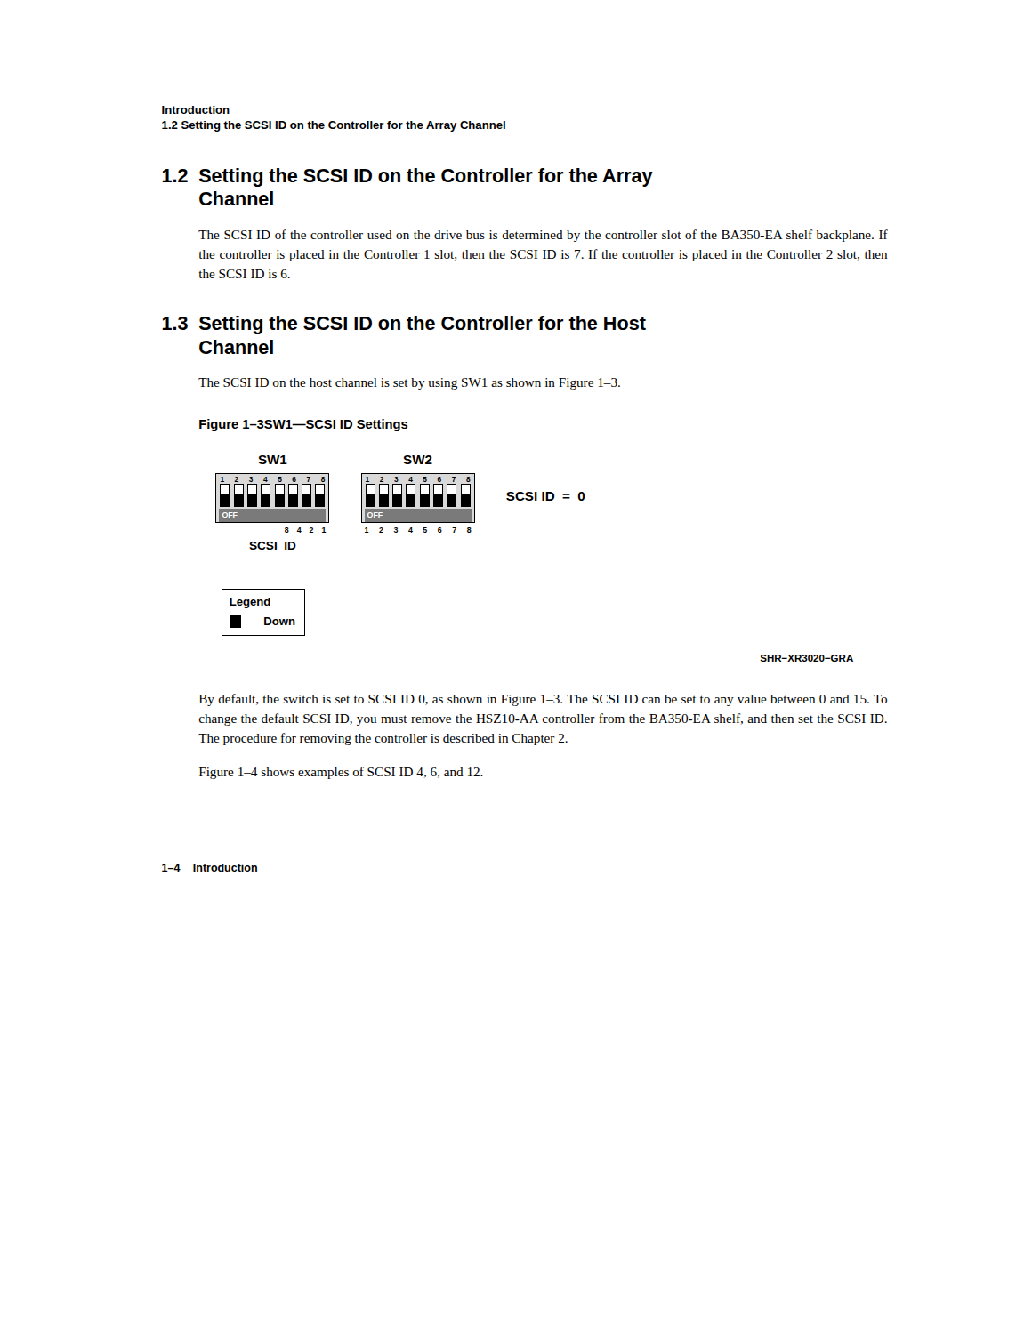Introduction
1.2 Setting the SCSI ID on the Controller for the Array Channel
1.2 Setting the SCSI ID on the Controller for the Array
Channel
The SCSI ID of the controller used on the drive bus is determined by the controller slot of the BA350-EA shelf backplane. If the controller is placed in the Controller 1 slot, then the SCSI ID is 7. If the controller is placed in the Controller 2 slot, then the SCSI ID is 6.
1.3 Setting the SCSI ID on the Controller for the Host
Channel
The SCSI ID on the host channel is set by using SW1 as shown in Figure 1–3.
Figure 1–3 SW1—SCSI ID Settings
SW1
12345678
OFF
8421
SCSI ID
SW2
12345678
OFF
12345678
SCSI ID = 0
Legend
Down
SHR−XR3020−GRA
By default, the switch is set to SCSI ID 0, as shown in Figure 1–3. The SCSI ID can be set to any value between 0 and 15. To change the default SCSI ID, you must remove the HSZ10-AA controller from the BA350-EA shelf, and then set the SCSI ID. The procedure for removing the controller is described in Chapter 2.
Figure 1–4 shows examples of SCSI ID 4, 6, and 12.
1–4 Introduction